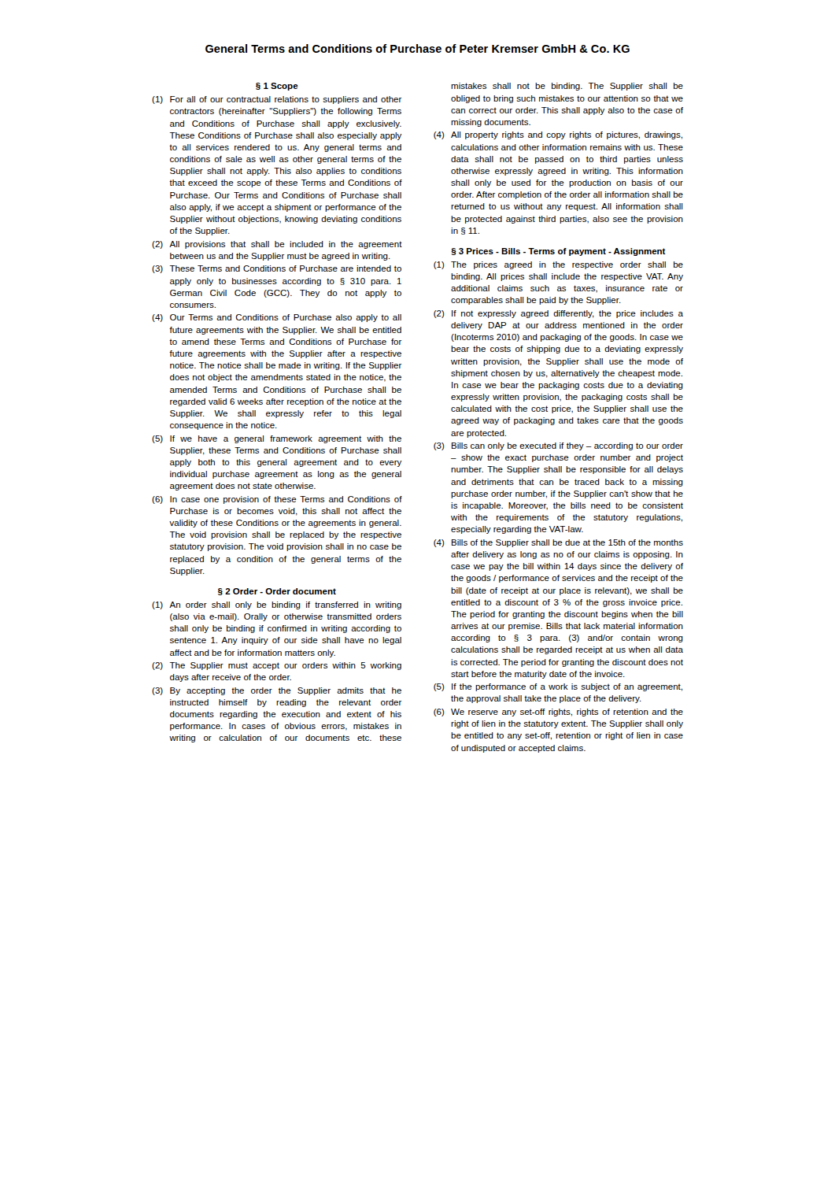General Terms and Conditions of Purchase of Peter Kremser GmbH & Co. KG
§ 1 Scope
(1) For all of our contractual relations to suppliers and other contractors (hereinafter "Suppliers") the following Terms and Conditions of Purchase shall apply exclusively. These Conditions of Purchase shall also especially apply to all services rendered to us. Any general terms and conditions of sale as well as other general terms of the Supplier shall not apply. This also applies to conditions that exceed the scope of these Terms and Conditions of Purchase. Our Terms and Conditions of Purchase shall also apply, if we accept a shipment or performance of the Supplier without objections, knowing deviating conditions of the Supplier.
(2) All provisions that shall be included in the agreement between us and the Supplier must be agreed in writing.
(3) These Terms and Conditions of Purchase are intended to apply only to businesses according to § 310 para. 1 German Civil Code (GCC). They do not apply to consumers.
(4) Our Terms and Conditions of Purchase also apply to all future agreements with the Supplier. We shall be entitled to amend these Terms and Conditions of Purchase for future agreements with the Supplier after a respective notice. The notice shall be made in writing. If the Supplier does not object the amendments stated in the notice, the amended Terms and Conditions of Purchase shall be regarded valid 6 weeks after reception of the notice at the Supplier. We shall expressly refer to this legal consequence in the notice.
(5) If we have a general framework agreement with the Supplier, these Terms and Conditions of Purchase shall apply both to this general agreement and to every individual purchase agreement as long as the general agreement does not state otherwise.
(6) In case one provision of these Terms and Conditions of Purchase is or becomes void, this shall not affect the validity of these Conditions or the agreements in general. The void provision shall be replaced by the respective statutory provision. The void provision shall in no case be replaced by a condition of the general terms of the Supplier.
§ 2 Order - Order document
(1) An order shall only be binding if transferred in writing (also via e-mail). Orally or otherwise transmitted orders shall only be binding if confirmed in writing according to sentence 1. Any inquiry of our side shall have no legal affect and be for information matters only.
(2) The Supplier must accept our orders within 5 working days after receive of the order.
(3) By accepting the order the Supplier admits that he instructed himself by reading the relevant order documents regarding the execution and extent of his performance. In cases of obvious errors, mistakes in writing or calculation of our documents etc. these mistakes shall not be binding. The Supplier shall be obliged to bring such mistakes to our attention so that we can correct our order. This shall apply also to the case of missing documents.
(4) All property rights and copy rights of pictures, drawings, calculations and other information remains with us. These data shall not be passed on to third parties unless otherwise expressly agreed in writing. This information shall only be used for the production on basis of our order. After completion of the order all information shall be returned to us without any request. All information shall be protected against third parties, also see the provision in § 11.
§ 3 Prices - Bills - Terms of payment - Assignment
(1) The prices agreed in the respective order shall be binding. All prices shall include the respective VAT. Any additional claims such as taxes, insurance rate or comparables shall be paid by the Supplier.
(2) If not expressly agreed differently, the price includes a delivery DAP at our address mentioned in the order (Incoterms 2010) and packaging of the goods. In case we bear the costs of shipping due to a deviating expressly written provision, the Supplier shall use the mode of shipment chosen by us, alternatively the cheapest mode. In case we bear the packaging costs due to a deviating expressly written provision, the packaging costs shall be calculated with the cost price, the Supplier shall use the agreed way of packaging and takes care that the goods are protected.
(3) Bills can only be executed if they – according to our order – show the exact purchase order number and project number. The Supplier shall be responsible for all delays and detriments that can be traced back to a missing purchase order number, if the Supplier can't show that he is incapable. Moreover, the bills need to be consistent with the requirements of the statutory regulations, especially regarding the VAT-law.
(4) Bills of the Supplier shall be due at the 15th of the months after delivery as long as no of our claims is opposing. In case we pay the bill within 14 days since the delivery of the goods / performance of services and the receipt of the bill (date of receipt at our place is relevant), we shall be entitled to a discount of 3 % of the gross invoice price. The period for granting the discount begins when the bill arrives at our premise. Bills that lack material information according to § 3 para. (3) and/or contain wrong calculations shall be regarded receipt at us when all data is corrected. The period for granting the discount does not start before the maturity date of the invoice.
(5) If the performance of a work is subject of an agreement, the approval shall take the place of the delivery.
(6) We reserve any set-off rights, rights of retention and the right of lien in the statutory extent. The Supplier shall only be entitled to any set-off, retention or right of lien in case of undisputed or accepted claims.